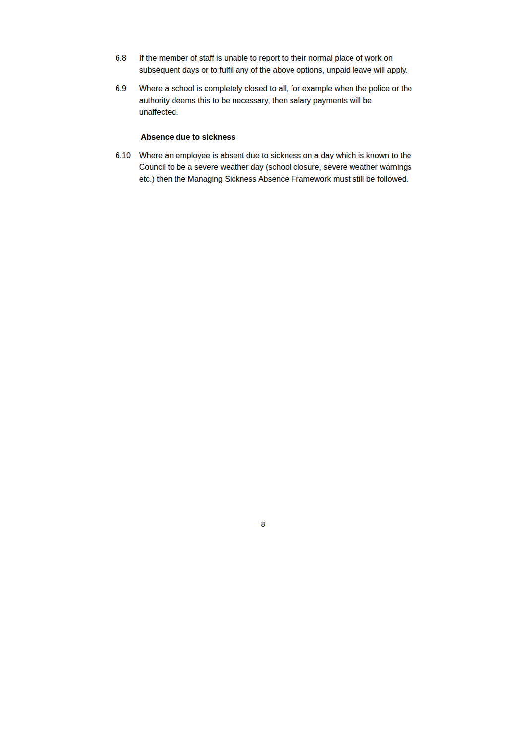6.8
If the member of staff is unable to report to their normal place of work on subsequent days or to fulfil any of the above options, unpaid leave will apply.
6.9
Where a school is completely closed to all, for example when the police or the authority deems this to be necessary, then salary payments will be unaffected.
Absence due to sickness
6.10
Where an employee is absent due to sickness on a day which is known to the Council to be a severe weather day (school closure, severe weather warnings etc.) then the Managing Sickness Absence Framework must still be followed.
8